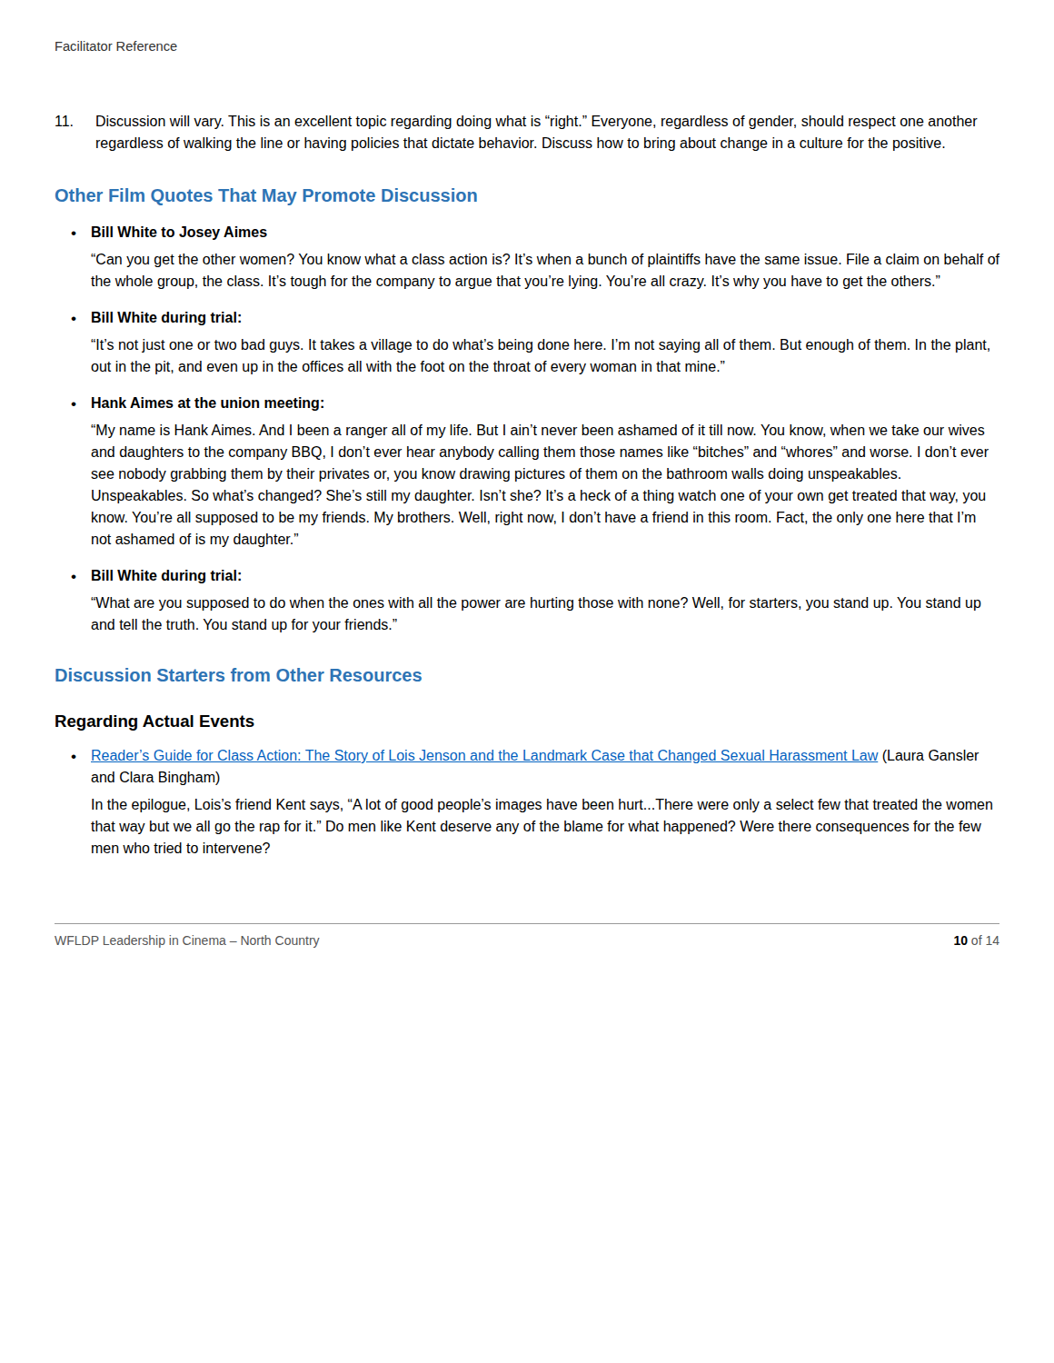Facilitator Reference
11. Discussion will vary. This is an excellent topic regarding doing what is “right.” Everyone, regardless of gender, should respect one another regardless of walking the line or having policies that dictate behavior. Discuss how to bring about change in a culture for the positive.
Other Film Quotes That May Promote Discussion
Bill White to Josey Aimes
“Can you get the other women? You know what a class action is? It’s when a bunch of plaintiffs have the same issue. File a claim on behalf of the whole group, the class. It’s tough for the company to argue that you’re lying. You’re all crazy. It’s why you have to get the others.”
Bill White during trial:
“It’s not just one or two bad guys. It takes a village to do what’s being done here. I’m not saying all of them. But enough of them. In the plant, out in the pit, and even up in the offices all with the foot on the throat of every woman in that mine.”
Hank Aimes at the union meeting:
“My name is Hank Aimes. And I been a ranger all of my life. But I ain’t never been ashamed of it till now. You know, when we take our wives and daughters to the company BBQ, I don’t ever hear anybody calling them those names like “bitches” and “whores” and worse. I don’t ever see nobody grabbing them by their privates or, you know drawing pictures of them on the bathroom walls doing unspeakables. Unspeakables. So what’s changed? She’s still my daughter. Isn’t she? It’s a heck of a thing watch one of your own get treated that way, you know. You’re all supposed to be my friends. My brothers. Well, right now, I don’t have a friend in this room. Fact, the only one here that I’m not ashamed of is my daughter.”
Bill White during trial:
“What are you supposed to do when the ones with all the power are hurting those with none? Well, for starters, you stand up. You stand up and tell the truth. You stand up for your friends.”
Discussion Starters from Other Resources
Regarding Actual Events
Reader’s Guide for Class Action: The Story of Lois Jenson and the Landmark Case that Changed Sexual Harassment Law (Laura Gansler and Clara Bingham)
In the epilogue, Lois’s friend Kent says, “A lot of good people’s images have been hurt...There were only a select few that treated the women that way but we all go the rap for it.” Do men like Kent deserve any of the blame for what happened? Were there consequences for the few men who tried to intervene?
WFLDP Leadership in Cinema – North Country
10 of 14